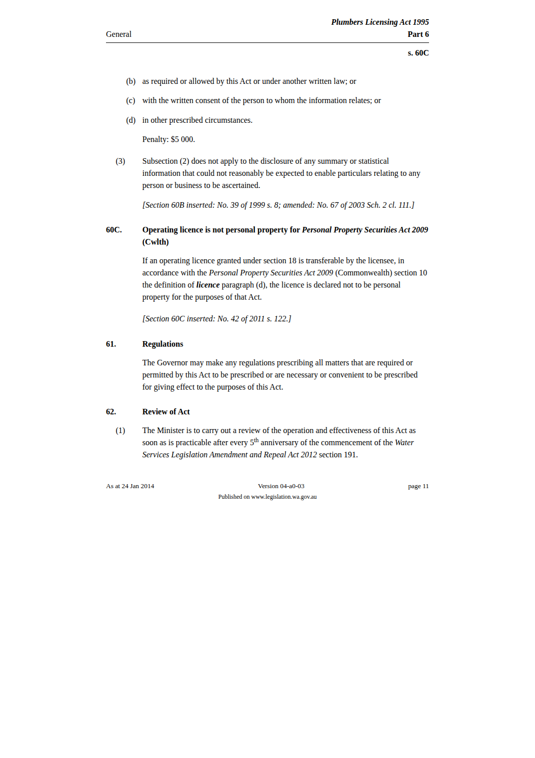Plumbers Licensing Act 1995
General
Part 6
s. 60C
(b)
as required or allowed by this Act or under another written law; or
(c)
with the written consent of the person to whom the information relates; or
(d)
in other prescribed circumstances.
Penalty: $5 000.
(3)
Subsection (2) does not apply to the disclosure of any summary or statistical information that could not reasonably be expected to enable particulars relating to any person or business to be ascertained.
[Section 60B inserted: No. 39 of 1999 s. 8; amended: No. 67 of 2003 Sch. 2 cl. 111.]
60C.
Operating licence is not personal property for Personal Property Securities Act 2009 (Cwlth)
If an operating licence granted under section 18 is transferable by the licensee, in accordance with the Personal Property Securities Act 2009 (Commonwealth) section 10 the definition of licence paragraph (d), the licence is declared not to be personal property for the purposes of that Act.
[Section 60C inserted: No. 42 of 2011 s. 122.]
61.
Regulations
The Governor may make any regulations prescribing all matters that are required or permitted by this Act to be prescribed or are necessary or convenient to be prescribed for giving effect to the purposes of this Act.
62.
Review of Act
(1)
The Minister is to carry out a review of the operation and effectiveness of this Act as soon as is practicable after every 5th anniversary of the commencement of the Water Services Legislation Amendment and Repeal Act 2012 section 191.
As at 24 Jan 2014
Version 04-a0-03
page 11
Published on www.legislation.wa.gov.au